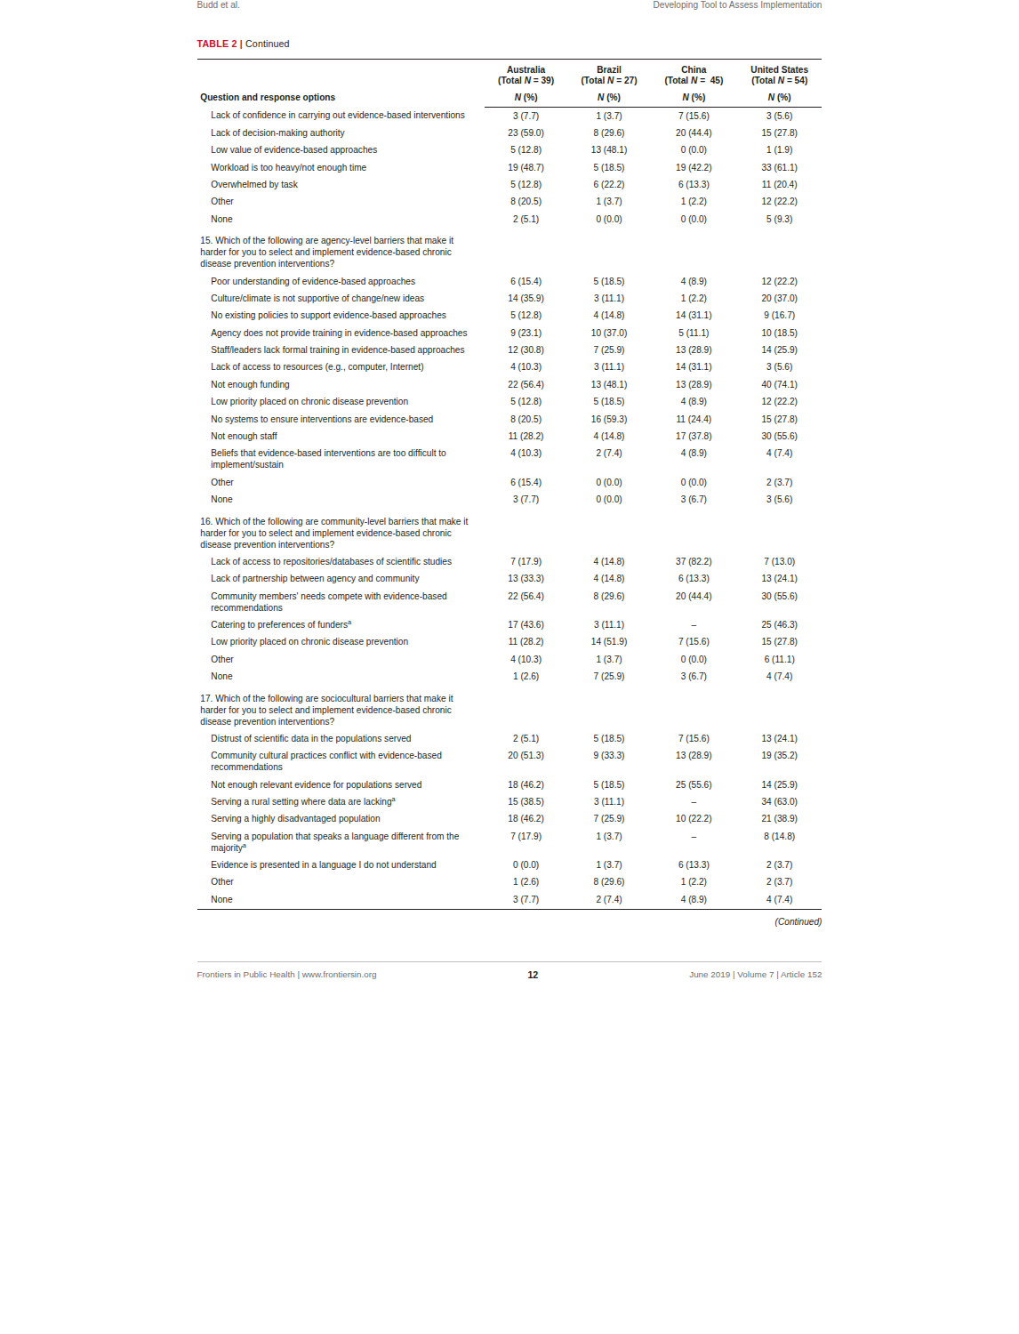Budd et al.
Developing Tool to Assess Implementation
TABLE 2 | Continued
| Question and response options | Australia (Total N = 39) | Brazil (Total N = 27) | China (Total N = 45) | United States (Total N = 54) |
| --- | --- | --- | --- | --- |
| N (%) | N (%) | N (%) | N (%) |
| Lack of confidence in carrying out evidence-based interventions | 3 (7.7) | 1 (3.7) | 7 (15.6) | 3 (5.6) |
| Lack of decision-making authority | 23 (59.0) | 8 (29.6) | 20 (44.4) | 15 (27.8) |
| Low value of evidence-based approaches | 5 (12.8) | 13 (48.1) | 0 (0.0) | 1 (1.9) |
| Workload is too heavy/not enough time | 19 (48.7) | 5 (18.5) | 19 (42.2) | 33 (61.1) |
| Overwhelmed by task | 5 (12.8) | 6 (22.2) | 6 (13.3) | 11 (20.4) |
| Other | 8 (20.5) | 1 (3.7) | 1 (2.2) | 12 (22.2) |
| None | 2 (5.1) | 0 (0.0) | 0 (0.0) | 5 (9.3) |
| 15. Which of the following are agency-level barriers that make it harder for you to select and implement evidence-based chronic disease prevention interventions? | | | | |
| Poor understanding of evidence-based approaches | 6 (15.4) | 5 (18.5) | 4 (8.9) | 12 (22.2) |
| Culture/climate is not supportive of change/new ideas | 14 (35.9) | 3 (11.1) | 1 (2.2) | 20 (37.0) |
| No existing policies to support evidence-based approaches | 5 (12.8) | 4 (14.8) | 14 (31.1) | 9 (16.7) |
| Agency does not provide training in evidence-based approaches | 9 (23.1) | 10 (37.0) | 5 (11.1) | 10 (18.5) |
| Staff/leaders lack formal training in evidence-based approaches | 12 (30.8) | 7 (25.9) | 13 (28.9) | 14 (25.9) |
| Lack of access to resources (e.g., computer, Internet) | 4 (10.3) | 3 (11.1) | 14 (31.1) | 3 (5.6) |
| Not enough funding | 22 (56.4) | 13 (48.1) | 13 (28.9) | 40 (74.1) |
| Low priority placed on chronic disease prevention | 5 (12.8) | 5 (18.5) | 4 (8.9) | 12 (22.2) |
| No systems to ensure interventions are evidence-based | 8 (20.5) | 16 (59.3) | 11 (24.4) | 15 (27.8) |
| Not enough staff | 11 (28.2) | 4 (14.8) | 17 (37.8) | 30 (55.6) |
| Beliefs that evidence-based interventions are too difficult to implement/sustain | 4 (10.3) | 2 (7.4) | 4 (8.9) | 4 (7.4) |
| Other | 6 (15.4) | 0 (0.0) | 0 (0.0) | 2 (3.7) |
| None | 3 (7.7) | 0 (0.0) | 3 (6.7) | 3 (5.6) |
| 16. Which of the following are community-level barriers that make it harder for you to select and implement evidence-based chronic disease prevention interventions? | | | | |
| Lack of access to repositories/databases of scientific studies | 7 (17.9) | 4 (14.8) | 37 (82.2) | 7 (13.0) |
| Lack of partnership between agency and community | 13 (33.3) | 4 (14.8) | 6 (13.3) | 13 (24.1) |
| Community members' needs compete with evidence-based recommendations | 22 (56.4) | 8 (29.6) | 20 (44.4) | 30 (55.6) |
| Catering to preferences of funders a | 17 (43.6) | 3 (11.1) | – | 25 (46.3) |
| Low priority placed on chronic disease prevention | 11 (28.2) | 14 (51.9) | 7 (15.6) | 15 (27.8) |
| Other | 4 (10.3) | 1 (3.7) | 0 (0.0) | 6 (11.1) |
| None | 1 (2.6) | 7 (25.9) | 3 (6.7) | 4 (7.4) |
| 17. Which of the following are sociocultural barriers that make it harder for you to select and implement evidence-based chronic disease prevention interventions? | | | | |
| Distrust of scientific data in the populations served | 2 (5.1) | 5 (18.5) | 7 (15.6) | 13 (24.1) |
| Community cultural practices conflict with evidence-based recommendations | 20 (51.3) | 9 (33.3) | 13 (28.9) | 19 (35.2) |
| Not enough relevant evidence for populations served | 18 (46.2) | 5 (18.5) | 25 (55.6) | 14 (25.9) |
| Serving a rural setting where data are lacking a | 15 (38.5) | 3 (11.1) | – | 34 (63.0) |
| Serving a highly disadvantaged population | 18 (46.2) | 7 (25.9) | 10 (22.2) | 21 (38.9) |
| Serving a population that speaks a language different from the majority a | 7 (17.9) | 1 (3.7) | – | 8 (14.8) |
| Evidence is presented in a language I do not understand | 0 (0.0) | 1 (3.7) | 6 (13.3) | 2 (3.7) |
| Other | 1 (2.6) | 8 (29.6) | 1 (2.2) | 2 (3.7) |
| None | 3 (7.7) | 2 (7.4) | 4 (8.9) | 4 (7.4) |
(Continued)
Frontiers in Public Health | www.frontiersin.org
12
June 2019 | Volume 7 | Article 152